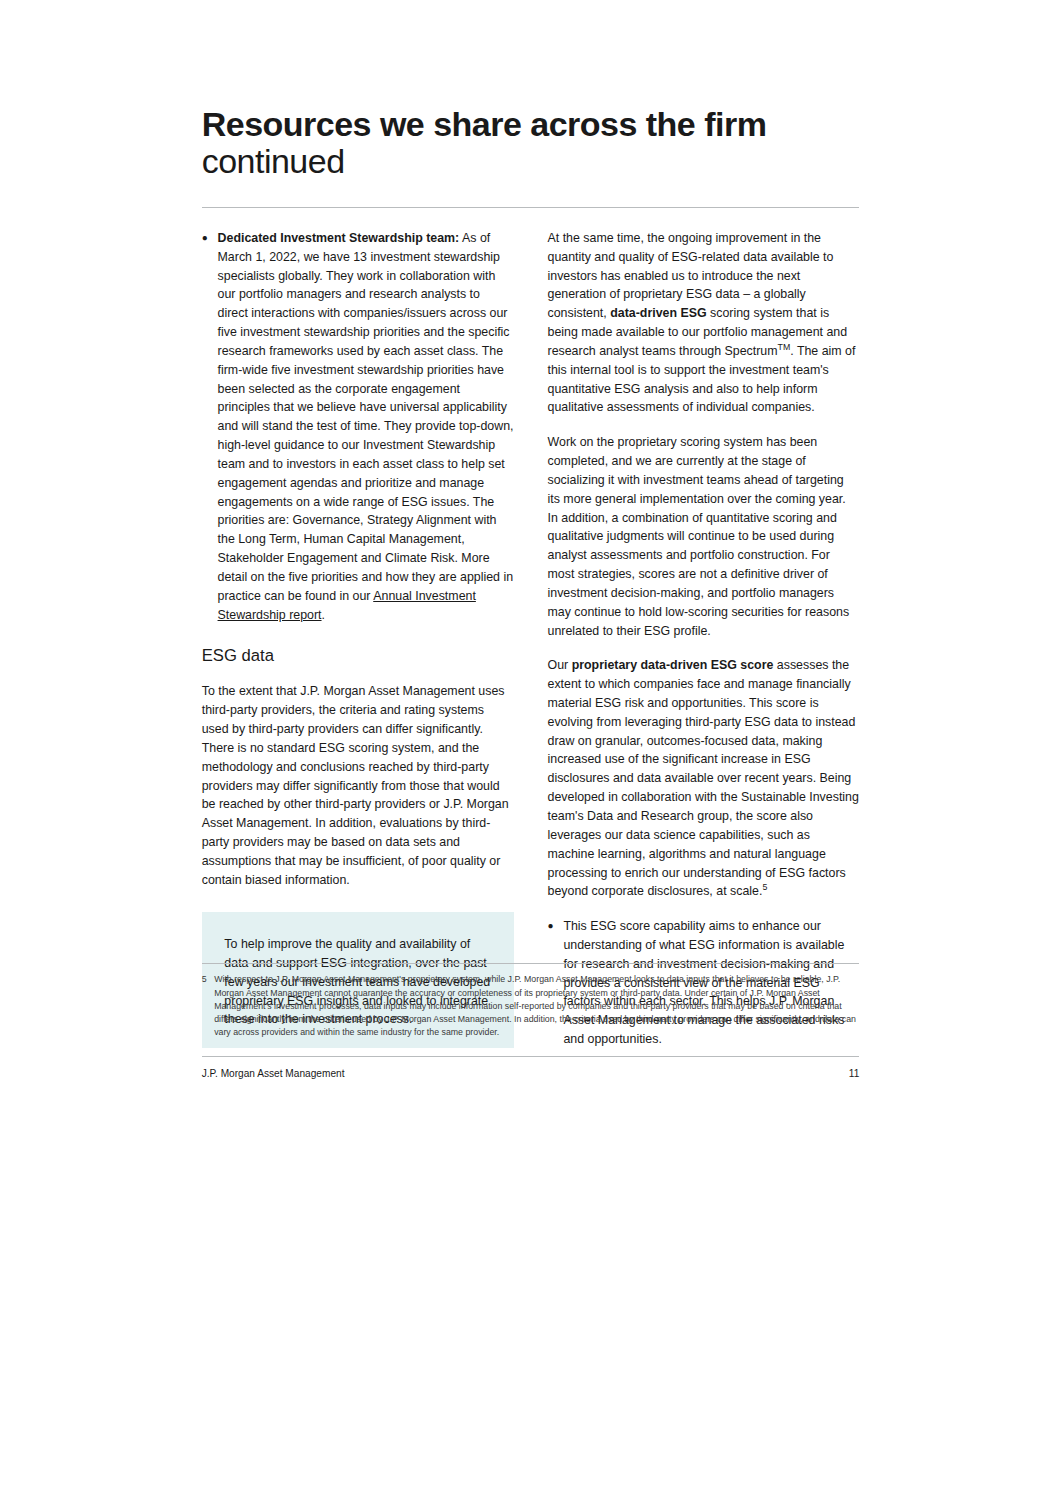Resources we share across the firm continued
● Dedicated Investment Stewardship team: As of March 1, 2022, we have 13 investment stewardship specialists globally. They work in collaboration with our portfolio managers and research analysts to direct interactions with companies/issuers across our five investment stewardship priorities and the specific research frameworks used by each asset class. The firm-wide five investment stewardship priorities have been selected as the corporate engagement principles that we believe have universal applicability and will stand the test of time. They provide top-down, high-level guidance to our Investment Stewardship team and to investors in each asset class to help set engagement agendas and prioritize and manage engagements on a wide range of ESG issues. The priorities are: Governance, Strategy Alignment with the Long Term, Human Capital Management, Stakeholder Engagement and Climate Risk. More detail on the five priorities and how they are applied in practice can be found in our Annual Investment Stewardship report.
ESG data
To the extent that J.P. Morgan Asset Management uses third-party providers, the criteria and rating systems used by third-party providers can differ significantly. There is no standard ESG scoring system, and the methodology and conclusions reached by third-party providers may differ significantly from those that would be reached by other third-party providers or J.P. Morgan Asset Management. In addition, evaluations by third-party providers may be based on data sets and assumptions that may be insufficient, of poor quality or contain biased information.
To help improve the quality and availability of data and support ESG integration, over the past few years our investment teams have developed proprietary ESG insights and looked to integrate these into the investment process.
At the same time, the ongoing improvement in the quantity and quality of ESG-related data available to investors has enabled us to introduce the next generation of proprietary ESG data – a globally consistent, data-driven ESG scoring system that is being made available to our portfolio management and research analyst teams through SpectrumTM. The aim of this internal tool is to support the investment team's quantitative ESG analysis and also to help inform qualitative assessments of individual companies.
Work on the proprietary scoring system has been completed, and we are currently at the stage of socializing it with investment teams ahead of targeting its more general implementation over the coming year. In addition, a combination of quantitative scoring and qualitative judgments will continue to be used during analyst assessments and portfolio construction. For most strategies, scores are not a definitive driver of investment decision-making, and portfolio managers may continue to hold low-scoring securities for reasons unrelated to their ESG profile.
Our proprietary data-driven ESG score assesses the extent to which companies face and manage financially material ESG risk and opportunities. This score is evolving from leveraging third-party ESG data to instead draw on granular, outcomes-focused data, making increased use of the significant increase in ESG disclosures and data available over recent years. Being developed in collaboration with the Sustainable Investing team's Data and Research group, the score also leverages our data science capabilities, such as machine learning, algorithms and natural language processing to enrich our understanding of ESG factors beyond corporate disclosures, at scale.5
● This ESG score capability aims to enhance our understanding of what ESG information is available for research and investment decision-making and provides a consistent view of the material ESG factors within each sector. This helps J.P. Morgan Asset Management to manage the associated risks and opportunities.
5 With respect to J.P. Morgan Asset Management's proprietary system, while J.P. Morgan Asset Management looks to data inputs that it believes to be reliable, J.P. Morgan Asset Management cannot guarantee the accuracy or completeness of its proprietary system or third-party data. Under certain of J.P. Morgan Asset Management's investment processes, data inputs may include information self-reported by companies and third-party providers that may be based on criteria that differs significantly from the criteria used by J.P. Morgan Asset Management. In addition, the criteria used by third-party providers can differ significantly, and data can vary across providers and within the same industry for the same provider.
J.P. Morgan Asset Management 11